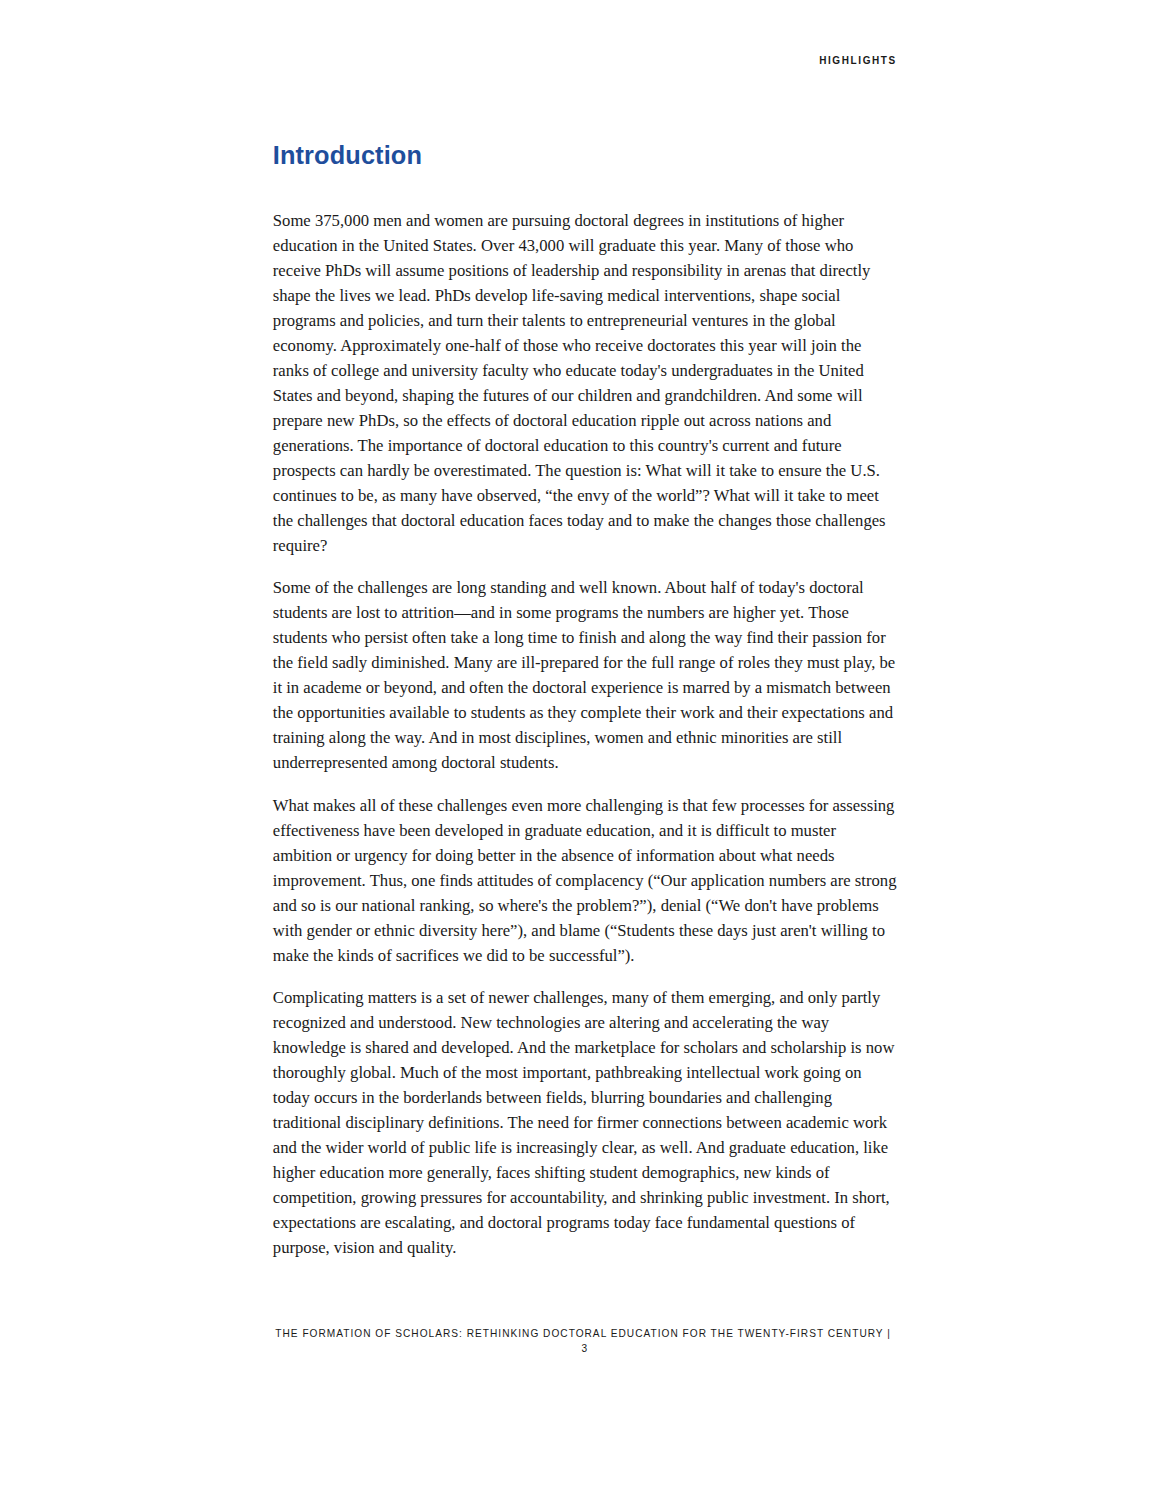HIGHLIGHTS
Introduction
Some 375,000 men and women are pursuing doctoral degrees in institutions of higher education in the United States. Over 43,000 will graduate this year. Many of those who receive PhDs will assume positions of leadership and responsibility in arenas that directly shape the lives we lead. PhDs develop life-saving medical interventions, shape social programs and policies, and turn their talents to entrepreneurial ventures in the global economy. Approximately one-half of those who receive doctorates this year will join the ranks of college and university faculty who educate today's undergraduates in the United States and beyond, shaping the futures of our children and grandchildren. And some will prepare new PhDs, so the effects of doctoral education ripple out across nations and generations. The importance of doctoral education to this country's current and future prospects can hardly be overestimated. The question is: What will it take to ensure the U.S. continues to be, as many have observed, “the envy of the world”? What will it take to meet the challenges that doctoral education faces today and to make the changes those challenges require?
Some of the challenges are long standing and well known. About half of today's doctoral students are lost to attrition—and in some programs the numbers are higher yet. Those students who persist often take a long time to finish and along the way find their passion for the field sadly diminished. Many are ill-prepared for the full range of roles they must play, be it in academe or beyond, and often the doctoral experience is marred by a mismatch between the opportunities available to students as they complete their work and their expectations and training along the way. And in most disciplines, women and ethnic minorities are still underrepresented among doctoral students.
What makes all of these challenges even more challenging is that few processes for assessing effectiveness have been developed in graduate education, and it is difficult to muster ambition or urgency for doing better in the absence of information about what needs improvement. Thus, one finds attitudes of complacency (“Our application numbers are strong and so is our national ranking, so where's the problem?”), denial (“We don't have problems with gender or ethnic diversity here”), and blame (“Students these days just aren't willing to make the kinds of sacrifices we did to be successful”).
Complicating matters is a set of newer challenges, many of them emerging, and only partly recognized and understood. New technologies are altering and accelerating the way knowledge is shared and developed. And the marketplace for scholars and scholarship is now thoroughly global. Much of the most important, pathbreaking intellectual work going on today occurs in the borderlands between fields, blurring boundaries and challenging traditional disciplinary definitions. The need for firmer connections between academic work and the wider world of public life is increasingly clear, as well. And graduate education, like higher education more generally, faces shifting student demographics, new kinds of competition, growing pressures for accountability, and shrinking public investment. In short, expectations are escalating, and doctoral programs today face fundamental questions of purpose, vision and quality.
THE FORMATION OF SCHOLARS: RETHINKING DOCTORAL EDUCATION FOR THE TWENTY-FIRST CENTURY|3